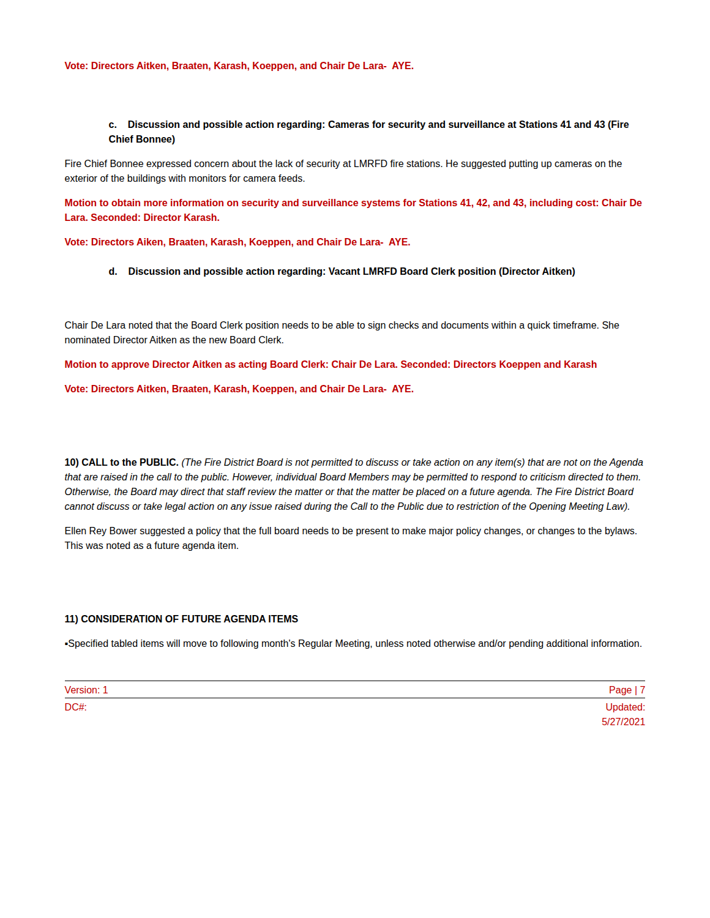Vote: Directors Aitken, Braaten, Karash, Koeppen, and Chair De Lara- AYE.
c. Discussion and possible action regarding: Cameras for security and surveillance at Stations 41 and 43 (Fire Chief Bonnee)
Fire Chief Bonnee expressed concern about the lack of security at LMRFD fire stations. He suggested putting up cameras on the exterior of the buildings with monitors for camera feeds.
Motion to obtain more information on security and surveillance systems for Stations 41, 42, and 43, including cost: Chair De Lara. Seconded: Director Karash.
Vote: Directors Aiken, Braaten, Karash, Koeppen, and Chair De Lara- AYE.
d. Discussion and possible action regarding: Vacant LMRFD Board Clerk position (Director Aitken)
Chair De Lara noted that the Board Clerk position needs to be able to sign checks and documents within a quick timeframe. She nominated Director Aitken as the new Board Clerk.
Motion to approve Director Aitken as acting Board Clerk: Chair De Lara. Seconded: Directors Koeppen and Karash
Vote: Directors Aitken, Braaten, Karash, Koeppen, and Chair De Lara- AYE.
10) CALL to the PUBLIC. (The Fire District Board is not permitted to discuss or take action on any item(s) that are not on the Agenda that are raised in the call to the public. However, individual Board Members may be permitted to respond to criticism directed to them. Otherwise, the Board may direct that staff review the matter or that the matter be placed on a future agenda. The Fire District Board cannot discuss or take legal action on any issue raised during the Call to the Public due to restriction of the Opening Meeting Law).
Ellen Rey Bower suggested a policy that the full board needs to be present to make major policy changes, or changes to the bylaws. This was noted as a future agenda item.
11) CONSIDERATION OF FUTURE AGENDA ITEMS
▪Specified tabled items will move to following month's Regular Meeting, unless noted otherwise and/or pending additional information.
Version: 1 Page | 7
DC#: Updated:
5/27/2021